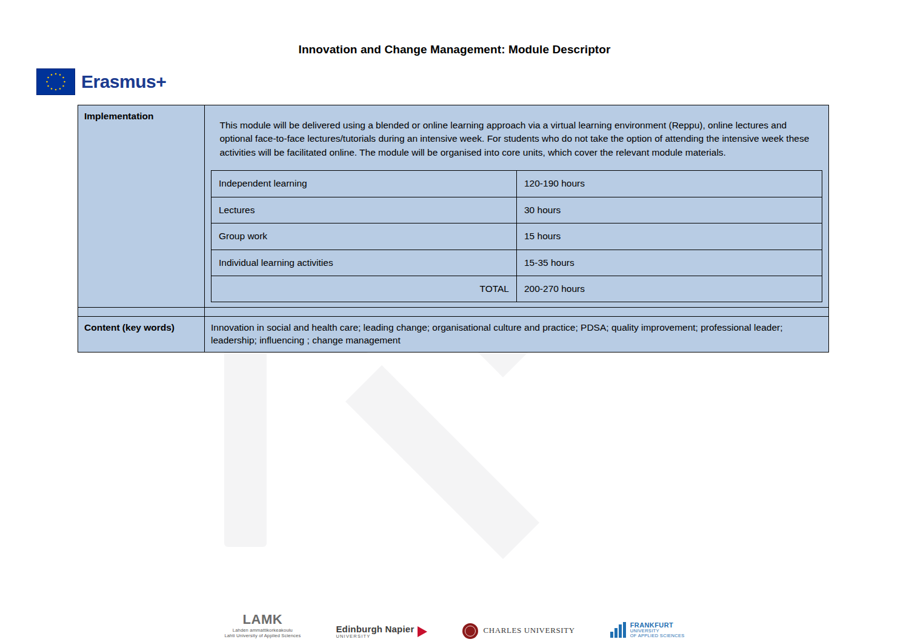Erasmus+
Innovation and Change Management: Module Descriptor
| Implementation | / This module will be delivered using a blended or online learning approach via a virtual learning environment (Reppu), online lectures and optional face-to-face lectures/tutorials during an intensive week. For students who do not take the option of attending the intensive week these activities will be facilitated online. The module will be organised into core units, which cover the relevant module materials. / / Independent learning / 120-190 hours / / Lectures / 30 hours / / Group work / 15 hours / / Individual learning activities / 15-35 hours / / TOTAL / 200-270 hours / |
| Content (key words) | Innovation in social and health care; leading change; organisational culture and practice; PDSA; quality improvement; professional leader; leadership; influencing ; change management |
LAMK
Lahden ammattikorkeakoulu
Lahti University of Applied Sciences
Edinburgh Napier
UNIVERSITY
CHARLES UNIVERSITY
FRANKFURT
UNIVERSITY
OF APPLIED SCIENCES